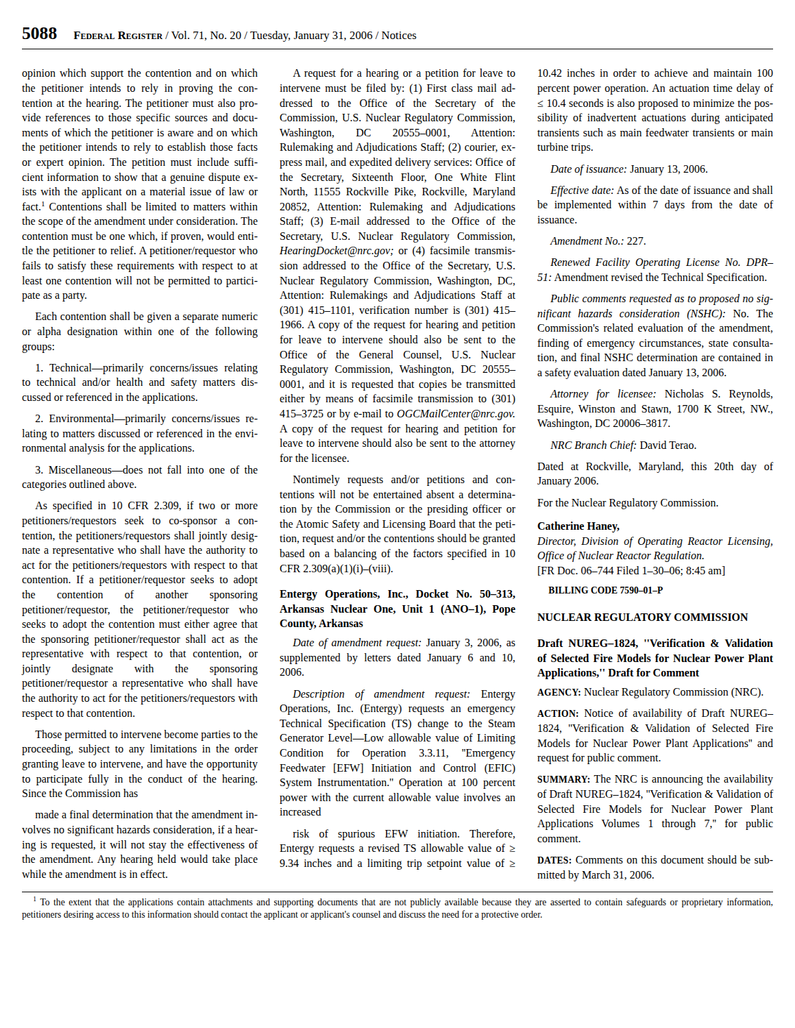5088
Federal Register / Vol. 71, No. 20 / Tuesday, January 31, 2006 / Notices
opinion which support the contention and on which the petitioner intends to rely in proving the contention at the hearing. The petitioner must also provide references to those specific sources and documents of which the petitioner is aware and on which the petitioner intends to rely to establish those facts or expert opinion. The petition must include sufficient information to show that a genuine dispute exists with the applicant on a material issue of law or fact.1 Contentions shall be limited to matters within the scope of the amendment under consideration. The contention must be one which, if proven, would entitle the petitioner to relief. A petitioner/requestor who fails to satisfy these requirements with respect to at least one contention will not be permitted to participate as a party.
Each contention shall be given a separate numeric or alpha designation within one of the following groups:
1. Technical—primarily concerns/issues relating to technical and/or health and safety matters discussed or referenced in the applications.
2. Environmental—primarily concerns/issues relating to matters discussed or referenced in the environmental analysis for the applications.
3. Miscellaneous—does not fall into one of the categories outlined above.
As specified in 10 CFR 2.309, if two or more petitioners/requestors seek to co-sponsor a contention, the petitioners/requestors shall jointly designate a representative who shall have the authority to act for the petitioners/requestors with respect to that contention. If a petitioner/requestor seeks to adopt the contention of another sponsoring petitioner/requestor, the petitioner/requestor who seeks to adopt the contention must either agree that the sponsoring petitioner/requestor shall act as the representative with respect to that contention, or jointly designate with the sponsoring petitioner/requestor a representative who shall have the authority to act for the petitioners/requestors with respect to that contention.
Those permitted to intervene become parties to the proceeding, subject to any limitations in the order granting leave to intervene, and have the opportunity to participate fully in the conduct of the hearing. Since the Commission has
made a final determination that the amendment involves no significant hazards consideration, if a hearing is requested, it will not stay the effectiveness of the amendment. Any hearing held would take place while the amendment is in effect.
A request for a hearing or a petition for leave to intervene must be filed by: (1) First class mail addressed to the Office of the Secretary of the Commission, U.S. Nuclear Regulatory Commission, Washington, DC 20555–0001, Attention: Rulemaking and Adjudications Staff; (2) courier, express mail, and expedited delivery services: Office of the Secretary, Sixteenth Floor, One White Flint North, 11555 Rockville Pike, Rockville, Maryland 20852, Attention: Rulemaking and Adjudications Staff; (3) E-mail addressed to the Office of the Secretary, U.S. Nuclear Regulatory Commission, HearingDocket@nrc.gov; or (4) facsimile transmission addressed to the Office of the Secretary, U.S. Nuclear Regulatory Commission, Washington, DC, Attention: Rulemakings and Adjudications Staff at (301) 415–1101, verification number is (301) 415–1966. A copy of the request for hearing and petition for leave to intervene should also be sent to the Office of the General Counsel, U.S. Nuclear Regulatory Commission, Washington, DC 20555–0001, and it is requested that copies be transmitted either by means of facsimile transmission to (301) 415–3725 or by e-mail to OGCMailCenter@nrc.gov. A copy of the request for hearing and petition for leave to intervene should also be sent to the attorney for the licensee.
Nontimely requests and/or petitions and contentions will not be entertained absent a determination by the Commission or the presiding officer or the Atomic Safety and Licensing Board that the petition, request and/or the contentions should be granted based on a balancing of the factors specified in 10 CFR 2.309(a)(1)(i)–(viii).
Entergy Operations, Inc., Docket No. 50–313, Arkansas Nuclear One, Unit 1 (ANO–1), Pope County, Arkansas
Date of amendment request: January 3, 2006, as supplemented by letters dated January 6 and 10, 2006.
Description of amendment request: Entergy Operations, Inc. (Entergy) requests an emergency Technical Specification (TS) change to the Steam Generator Level—Low allowable value of Limiting Condition for Operation 3.3.11, ''Emergency Feedwater [EFW] Initiation and Control (EFIC) System Instrumentation.'' Operation at 100 percent power with the current allowable value involves an increased
risk of spurious EFW initiation. Therefore, Entergy requests a revised TS allowable value of ≥ 9.34 inches and a limiting trip setpoint value of ≥ 10.42 inches in order to achieve and maintain 100 percent power operation. An actuation time delay of ≤ 10.4 seconds is also proposed to minimize the possibility of inadvertent actuations during anticipated transients such as main feedwater transients or main turbine trips.
Date of issuance: January 13, 2006.
Effective date: As of the date of issuance and shall be implemented within 7 days from the date of issuance.
Amendment No.: 227.
Renewed Facility Operating License No. DPR–51: Amendment revised the Technical Specification.
Public comments requested as to proposed no significant hazards consideration (NSHC): No. The Commission's related evaluation of the amendment, finding of emergency circumstances, state consultation, and final NSHC determination are contained in a safety evaluation dated January 13, 2006.
Attorney for licensee: Nicholas S. Reynolds, Esquire, Winston and Stawn, 1700 K Street, NW., Washington, DC 20006–3817.
NRC Branch Chief: David Terao.
Dated at Rockville, Maryland, this 20th day of January 2006.
For the Nuclear Regulatory Commission.
Catherine Haney,
Director, Division of Operating Reactor Licensing, Office of Nuclear Reactor Regulation.
[FR Doc. 06–744 Filed 1–30–06; 8:45 am]
BILLING CODE 7590–01–P
Nuclear Regulatory Commission
Draft NUREG–1824, ''Verification & Validation of Selected Fire Models for Nuclear Power Plant Applications,'' Draft for Comment
Agency: Nuclear Regulatory Commission (NRC).
Action: Notice of availability of Draft NUREG–1824, ''Verification & Validation of Selected Fire Models for Nuclear Power Plant Applications'' and request for public comment.
Summary: The NRC is announcing the availability of Draft NUREG–1824, ''Verification & Validation of Selected Fire Models for Nuclear Power Plant Applications Volumes 1 through 7,'' for public comment.
Dates: Comments on this document should be submitted by March 31, 2006.
1 To the extent that the applications contain attachments and supporting documents that are not publicly available because they are asserted to contain safeguards or proprietary information, petitioners desiring access to this information should contact the applicant or applicant's counsel and discuss the need for a protective order.